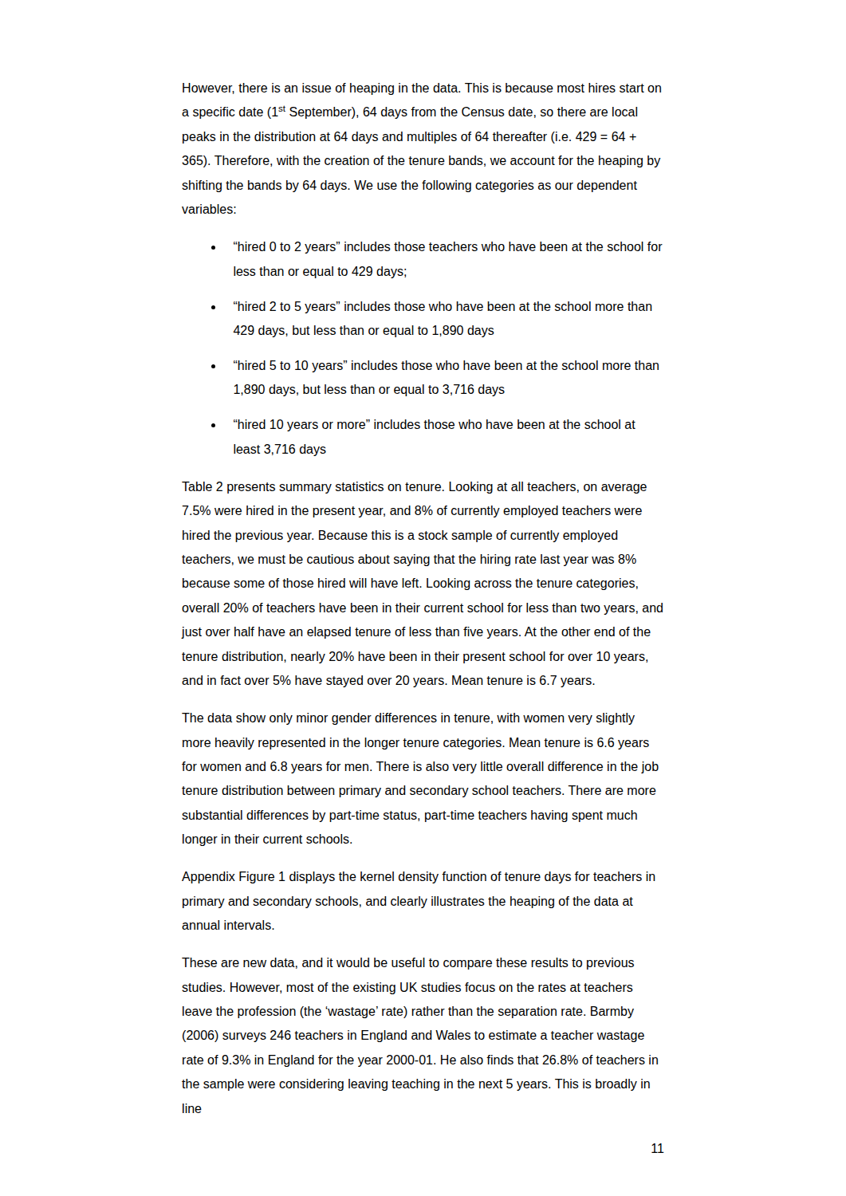However, there is an issue of heaping in the data. This is because most hires start on a specific date (1st September), 64 days from the Census date, so there are local peaks in the distribution at 64 days and multiples of 64 thereafter (i.e. 429 = 64 + 365). Therefore, with the creation of the tenure bands, we account for the heaping by shifting the bands by 64 days. We use the following categories as our dependent variables:
“hired 0 to 2 years” includes those teachers who have been at the school for less than or equal to 429 days;
“hired 2 to 5 years” includes those who have been at the school more than 429 days, but less than or equal to 1,890 days
“hired 5 to 10 years” includes those who have been at the school more than 1,890 days, but less than or equal to 3,716 days
“hired 10 years or more” includes those who have been at the school at least 3,716 days
Table 2 presents summary statistics on tenure. Looking at all teachers, on average 7.5% were hired in the present year, and 8% of currently employed teachers were hired the previous year. Because this is a stock sample of currently employed teachers, we must be cautious about saying that the hiring rate last year was 8% because some of those hired will have left. Looking across the tenure categories, overall 20% of teachers have been in their current school for less than two years, and just over half have an elapsed tenure of less than five years. At the other end of the tenure distribution, nearly 20% have been in their present school for over 10 years, and in fact over 5% have stayed over 20 years. Mean tenure is 6.7 years.
The data show only minor gender differences in tenure, with women very slightly more heavily represented in the longer tenure categories. Mean tenure is 6.6 years for women and 6.8 years for men. There is also very little overall difference in the job tenure distribution between primary and secondary school teachers. There are more substantial differences by part-time status, part-time teachers having spent much longer in their current schools.
Appendix Figure 1 displays the kernel density function of tenure days for teachers in primary and secondary schools, and clearly illustrates the heaping of the data at annual intervals.
These are new data, and it would be useful to compare these results to previous studies. However, most of the existing UK studies focus on the rates at teachers leave the profession (the ‘wastage’ rate) rather than the separation rate. Barmby (2006) surveys 246 teachers in England and Wales to estimate a teacher wastage rate of 9.3% in England for the year 2000-01. He also finds that 26.8% of teachers in the sample were considering leaving teaching in the next 5 years. This is broadly in line
11